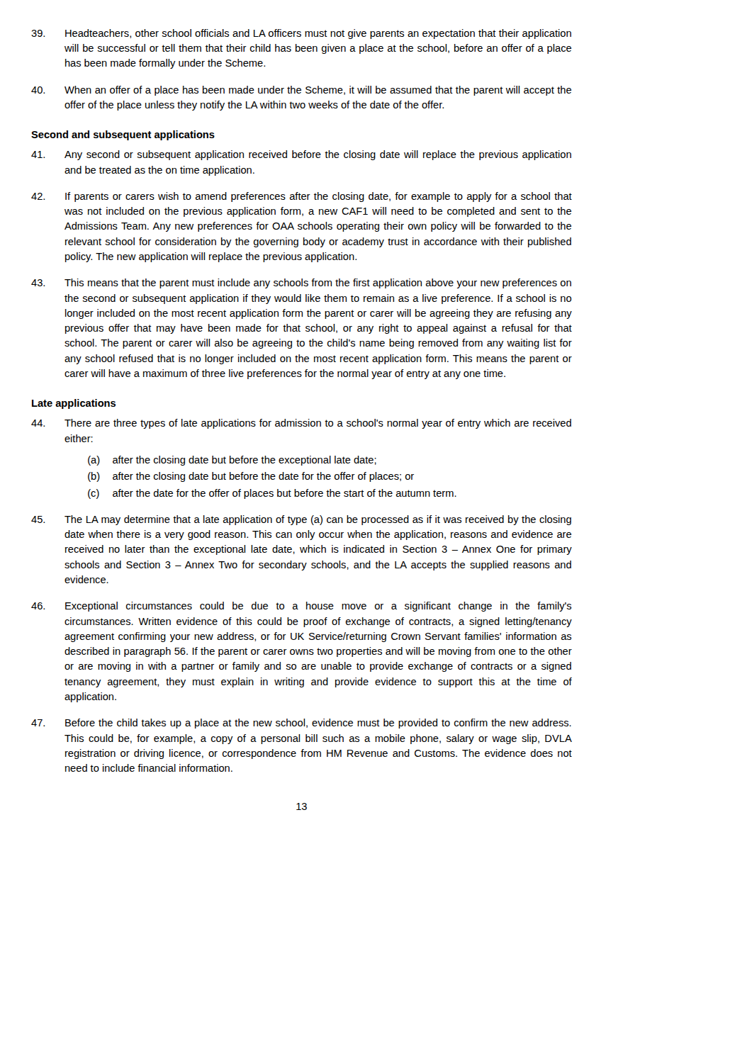39. Headteachers, other school officials and LA officers must not give parents an expectation that their application will be successful or tell them that their child has been given a place at the school, before an offer of a place has been made formally under the Scheme.
40. When an offer of a place has been made under the Scheme, it will be assumed that the parent will accept the offer of the place unless they notify the LA within two weeks of the date of the offer.
Second and subsequent applications
41. Any second or subsequent application received before the closing date will replace the previous application and be treated as the on time application.
42. If parents or carers wish to amend preferences after the closing date, for example to apply for a school that was not included on the previous application form, a new CAF1 will need to be completed and sent to the Admissions Team. Any new preferences for OAA schools operating their own policy will be forwarded to the relevant school for consideration by the governing body or academy trust in accordance with their published policy. The new application will replace the previous application.
43. This means that the parent must include any schools from the first application above your new preferences on the second or subsequent application if they would like them to remain as a live preference. If a school is no longer included on the most recent application form the parent or carer will be agreeing they are refusing any previous offer that may have been made for that school, or any right to appeal against a refusal for that school. The parent or carer will also be agreeing to the child's name being removed from any waiting list for any school refused that is no longer included on the most recent application form. This means the parent or carer will have a maximum of three live preferences for the normal year of entry at any one time.
Late applications
44. There are three types of late applications for admission to a school's normal year of entry which are received either:
(a) after the closing date but before the exceptional late date;
(b) after the closing date but before the date for the offer of places; or
(c) after the date for the offer of places but before the start of the autumn term.
45. The LA may determine that a late application of type (a) can be processed as if it was received by the closing date when there is a very good reason. This can only occur when the application, reasons and evidence are received no later than the exceptional late date, which is indicated in Section 3 – Annex One for primary schools and Section 3 – Annex Two for secondary schools, and the LA accepts the supplied reasons and evidence.
46. Exceptional circumstances could be due to a house move or a significant change in the family's circumstances. Written evidence of this could be proof of exchange of contracts, a signed letting/tenancy agreement confirming your new address, or for UK Service/returning Crown Servant families' information as described in paragraph 56. If the parent or carer owns two properties and will be moving from one to the other or are moving in with a partner or family and so are unable to provide exchange of contracts or a signed tenancy agreement, they must explain in writing and provide evidence to support this at the time of application.
47. Before the child takes up a place at the new school, evidence must be provided to confirm the new address. This could be, for example, a copy of a personal bill such as a mobile phone, salary or wage slip, DVLA registration or driving licence, or correspondence from HM Revenue and Customs. The evidence does not need to include financial information.
13